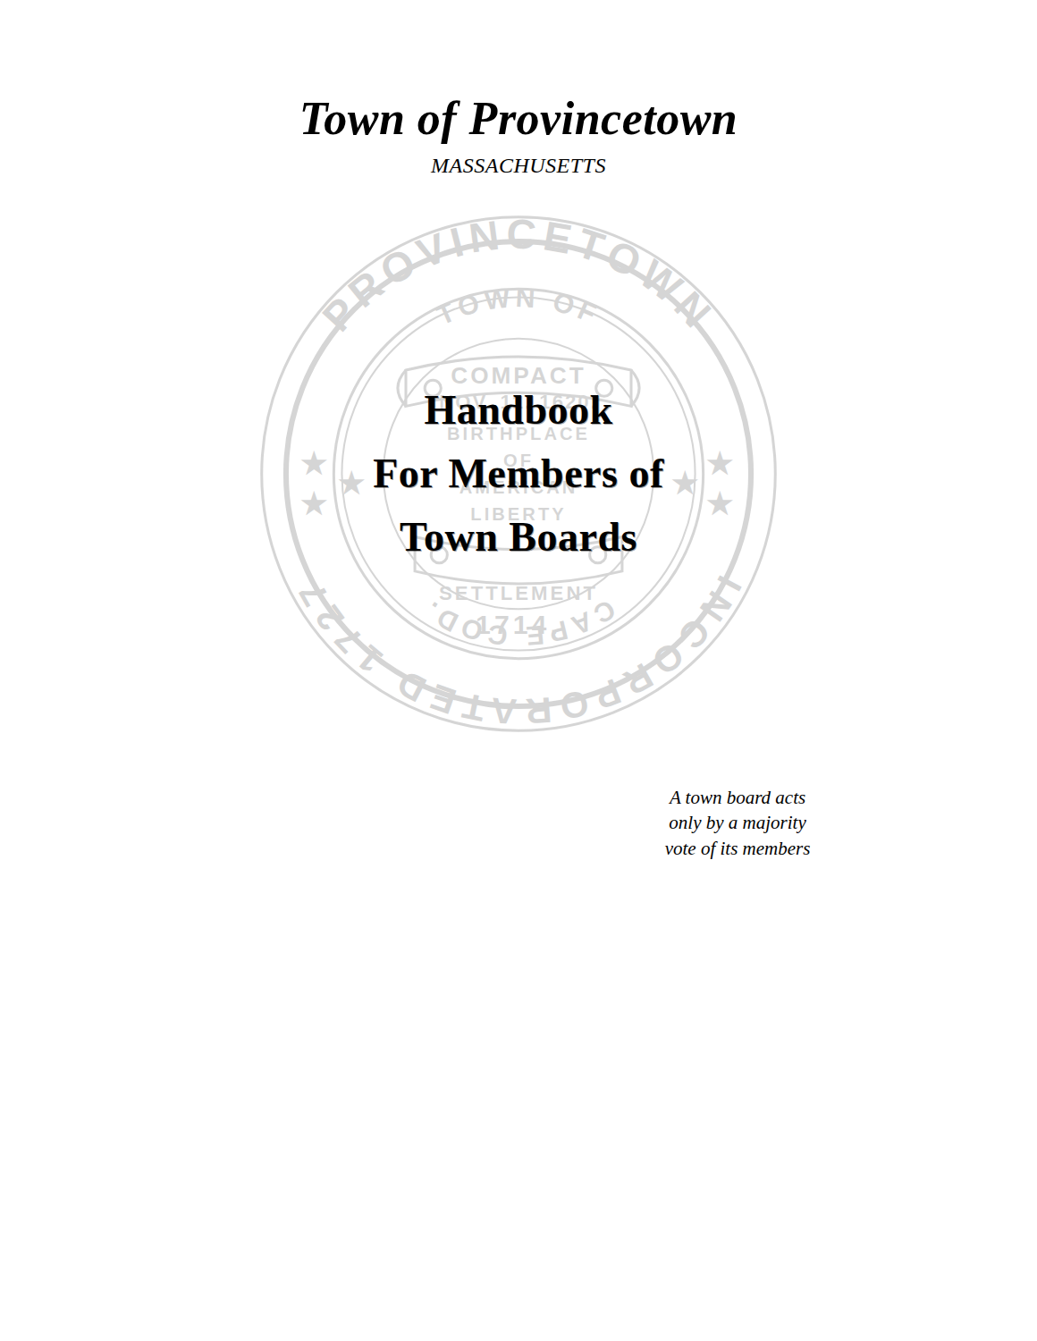Town of Provincetown
MASSACHUSETTS
PROVINCETOWN INCORPORATED 1727 TOWN OF CAPE COD. ★ ★ ★ ★ ★ ★ COMPACT NOV. 11. 1620. BIRTHPLACE OF AMERICAN LIBERTY SETTLEMENT 1714.
Handbook For Members of Town Boards
A town board acts
only by a majority
vote of its members